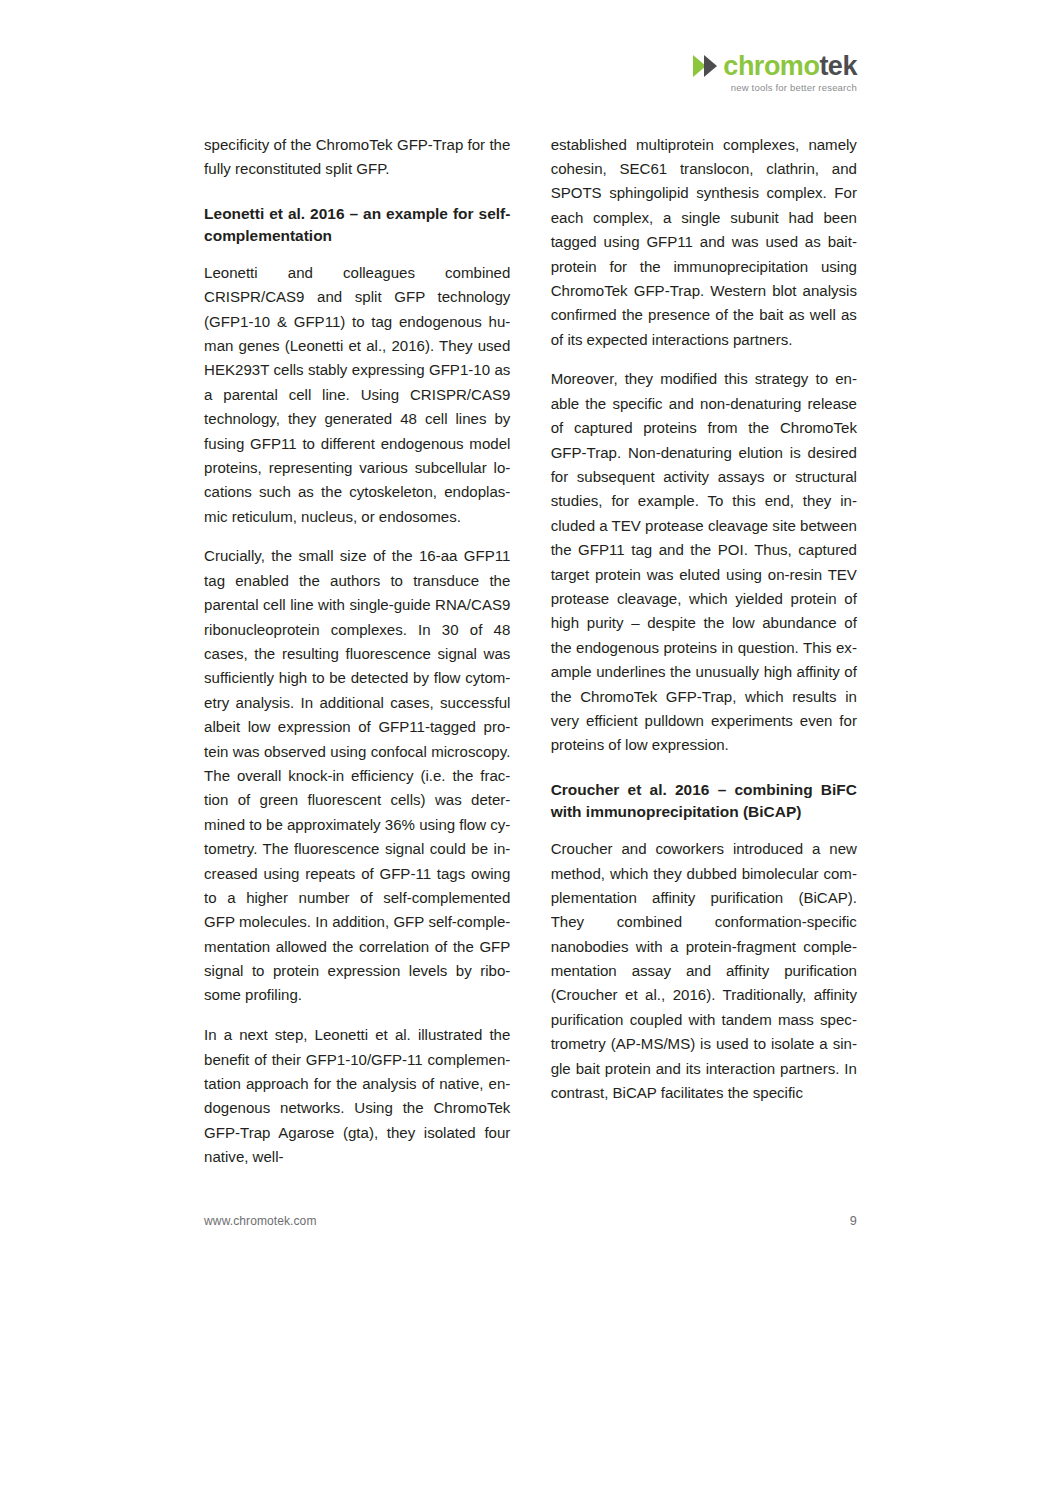chromotek
new tools for better research
specificity of the ChromoTek GFP-Trap for the fully reconstituted split GFP.
Leonetti et al. 2016 – an example for self-complementation
Leonetti and colleagues combined CRISPR/CAS9 and split GFP technology (GFP1-10 & GFP11) to tag endogenous human genes (Leonetti et al., 2016). They used HEK293T cells stably expressing GFP1-10 as a parental cell line. Using CRISPR/CAS9 technology, they generated 48 cell lines by fusing GFP11 to different endogenous model proteins, representing various subcellular locations such as the cytoskeleton, endoplasmic reticulum, nucleus, or endosomes.
Crucially, the small size of the 16-aa GFP11 tag enabled the authors to transduce the parental cell line with single-guide RNA/CAS9 ribonucleoprotein complexes. In 30 of 48 cases, the resulting fluorescence signal was sufficiently high to be detected by flow cytometry analysis. In additional cases, successful albeit low expression of GFP11-tagged protein was observed using confocal microscopy. The overall knock-in efficiency (i.e. the fraction of green fluorescent cells) was determined to be approximately 36% using flow cytometry. The fluorescence signal could be increased using repeats of GFP-11 tags owing to a higher number of self-complemented GFP molecules. In addition, GFP self-complementation allowed the correlation of the GFP signal to protein expression levels by ribosome profiling.
In a next step, Leonetti et al. illustrated the benefit of their GFP1-10/GFP-11 complementation approach for the analysis of native, endogenous networks. Using the ChromoTek GFP-Trap Agarose (gta), they isolated four native, well-
established multiprotein complexes, namely cohesin, SEC61 translocon, clathrin, and SPOTS sphingolipid synthesis complex. For each complex, a single subunit had been tagged using GFP11 and was used as bait-protein for the immunoprecipitation using ChromoTek GFP-Trap. Western blot analysis confirmed the presence of the bait as well as of its expected interactions partners.
Moreover, they modified this strategy to enable the specific and non-denaturing release of captured proteins from the ChromoTek GFP-Trap. Non-denaturing elution is desired for subsequent activity assays or structural studies, for example. To this end, they included a TEV protease cleavage site between the GFP11 tag and the POI. Thus, captured target protein was eluted using on-resin TEV protease cleavage, which yielded protein of high purity – despite the low abundance of the endogenous proteins in question. This example underlines the unusually high affinity of the ChromoTek GFP-Trap, which results in very efficient pulldown experiments even for proteins of low expression.
Croucher et al. 2016 – combining BiFC with immunoprecipitation (BiCAP)
Croucher and coworkers introduced a new method, which they dubbed bimolecular complementation affinity purification (BiCAP). They combined conformation-specific nanobodies with a protein-fragment complementation assay and affinity purification (Croucher et al., 2016). Traditionally, affinity purification coupled with tandem mass spectrometry (AP-MS/MS) is used to isolate a single bait protein and its interaction partners. In contrast, BiCAP facilitates the specific
www.chromotek.com 9